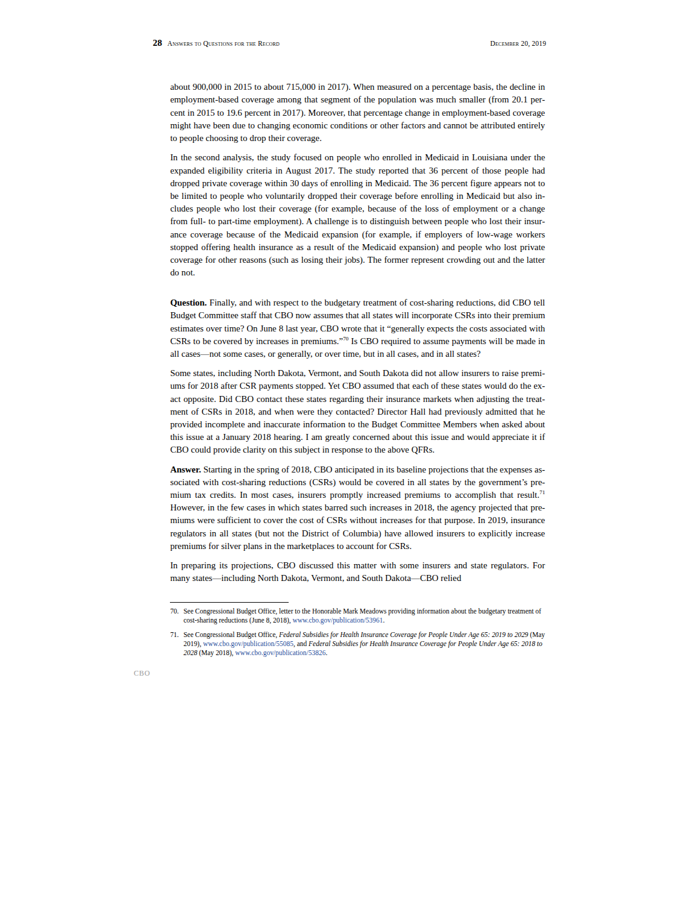28 Answers to Questions for the Record
December 20, 2019
about 900,000 in 2015 to about 715,000 in 2017). When measured on a percentage basis, the decline in employment-based coverage among that segment of the population was much smaller (from 20.1 percent in 2015 to 19.6 percent in 2017). Moreover, that percentage change in employment-based coverage might have been due to changing economic conditions or other factors and cannot be attributed entirely to people choosing to drop their coverage.
In the second analysis, the study focused on people who enrolled in Medicaid in Louisiana under the expanded eligibility criteria in August 2017. The study reported that 36 percent of those people had dropped private coverage within 30 days of enrolling in Medicaid. The 36 percent figure appears not to be limited to people who voluntarily dropped their coverage before enrolling in Medicaid but also includes people who lost their coverage (for example, because of the loss of employment or a change from full- to part-time employment). A challenge is to distinguish between people who lost their insurance coverage because of the Medicaid expansion (for example, if employers of low-wage workers stopped offering health insurance as a result of the Medicaid expansion) and people who lost private coverage for other reasons (such as losing their jobs). The former represent crowding out and the latter do not.
Question. Finally, and with respect to the budgetary treatment of cost-sharing reductions, did CBO tell Budget Committee staff that CBO now assumes that all states will incorporate CSRs into their premium estimates over time? On June 8 last year, CBO wrote that it “generally expects the costs associated with CSRs to be covered by increases in premiums.”70 Is CBO required to assume payments will be made in all cases—not some cases, or generally, or over time, but in all cases, and in all states?
Some states, including North Dakota, Vermont, and South Dakota did not allow insurers to raise premiums for 2018 after CSR payments stopped. Yet CBO assumed that each of these states would do the exact opposite. Did CBO contact these states regarding their insurance markets when adjusting the treatment of CSRs in 2018, and when were they contacted? Director Hall had previously admitted that he provided incomplete and inaccurate information to the Budget Committee Members when asked about this issue at a January 2018 hearing. I am greatly concerned about this issue and would appreciate it if CBO could provide clarity on this subject in response to the above QFRs.
Answer. Starting in the spring of 2018, CBO anticipated in its baseline projections that the expenses associated with cost-sharing reductions (CSRs) would be covered in all states by the government’s premium tax credits. In most cases, insurers promptly increased premiums to accomplish that result.71 However, in the few cases in which states barred such increases in 2018, the agency projected that premiums were sufficient to cover the cost of CSRs without increases for that purpose. In 2019, insurance regulators in all states (but not the District of Columbia) have allowed insurers to explicitly increase premiums for silver plans in the marketplaces to account for CSRs.
In preparing its projections, CBO discussed this matter with some insurers and state regulators. For many states—including North Dakota, Vermont, and South Dakota—CBO relied
70.
See Congressional Budget Office, letter to the Honorable Mark Meadows providing information about the budgetary treatment of cost-sharing reductions (June 8, 2018), www.cbo.gov/publication/53961.
71.
See Congressional Budget Office, Federal Subsidies for Health Insurance Coverage for People Under Age 65: 2019 to 2029 (May 2019), www.cbo.gov/publication/55085, and Federal Subsidies for Health Insurance Coverage for People Under Age 65: 2018 to 2028 (May 2018), www.cbo.gov/publication/53826.
CBO